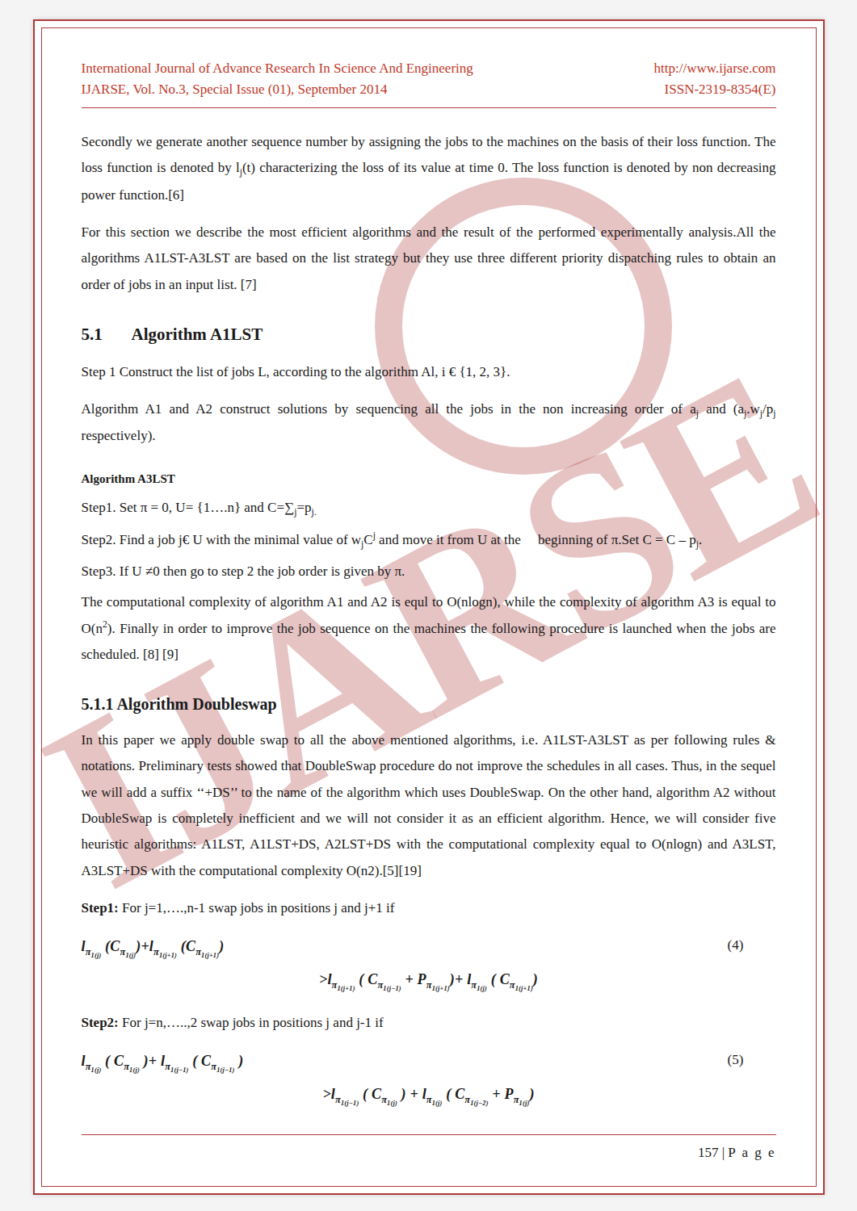IJARSE
International Journal of Advance Research In Science And Engineering http://www.ijarse.com
IJARSE, Vol. No.3, Special Issue (01), September 2014 ISSN-2319-8354(E)
Secondly we generate another sequence number by assigning the jobs to the machines on the basis of their loss function. The loss function is denoted by lj(t) characterizing the loss of its value at time 0. The loss function is denoted by non decreasing power function.[6]
For this section we describe the most efficient algorithms and the result of the performed experimentally analysis.All the algorithms A1LST-A3LST are based on the list strategy but they use three different priority dispatching rules to obtain an order of jobs in an input list. [7]
5.1 Algorithm A1LST
Step 1 Construct the list of jobs L, according to the algorithm Al, i € {1, 2, 3}.
Algorithm A1 and A2 construct solutions by sequencing all the jobs in the non increasing order of aj and (aj.wj/pj respectively).
Algorithm A3LST
Step1. Set π = 0, U= {1….n} and C=∑j=pj.
Step2. Find a job j€ U with the minimal value of wjCj and move it from U at the beginning of π.Set C = C – pj.
Step3. If U ≠0 then go to step 2 the job order is given by π.
The computational complexity of algorithm A1 and A2 is equl to O(nlogn), while the complexity of algorithm A3 is equal to O(n2). Finally in order to improve the job sequence on the machines the following procedure is launched when the jobs are scheduled. [8] [9]
5.1.1 Algorithm Doubleswap
In this paper we apply double swap to all the above mentioned algorithms, i.e. A1LST-A3LST as per following rules & notations. Preliminary tests showed that DoubleSwap procedure do not improve the schedules in all cases. Thus, in the sequel we will add a suffix ‘‘+DS’’ to the name of the algorithm which uses DoubleSwap. On the other hand, algorithm A2 without DoubleSwap is completely inefficient and we will not consider it as an efficient algorithm. Hence, we will consider five heuristic algorithms: A1LST, A1LST+DS, A2LST+DS with the computational complexity equal to O(nlogn) and A3LST, A3LST+DS with the computational complexity O(n2).[5][19]
Step1: For j=1,….,n-1 swap jobs in positions j and j+1 if
lπ1(j) (Cπ1(j))+lπ1(j+1) (Cπ1(j+1))
(4)
>lπ1(j+1) ( Cπ1(j−1) + Pπ1(j+1))+ lπ1(j) ( Cπ1(j+1))
Step2: For j=n,…..,2 swap jobs in positions j and j-1 if
lπ1(j) ( Cπ1(j) )+ lπ1(j−1) ( Cπ1(j−1) )
(5)
>lπ1(j−1) ( Cπ1(j) ) + lπ1(j) ( Cπ1(j−2) + Pπ1(j))
157 | P a g e